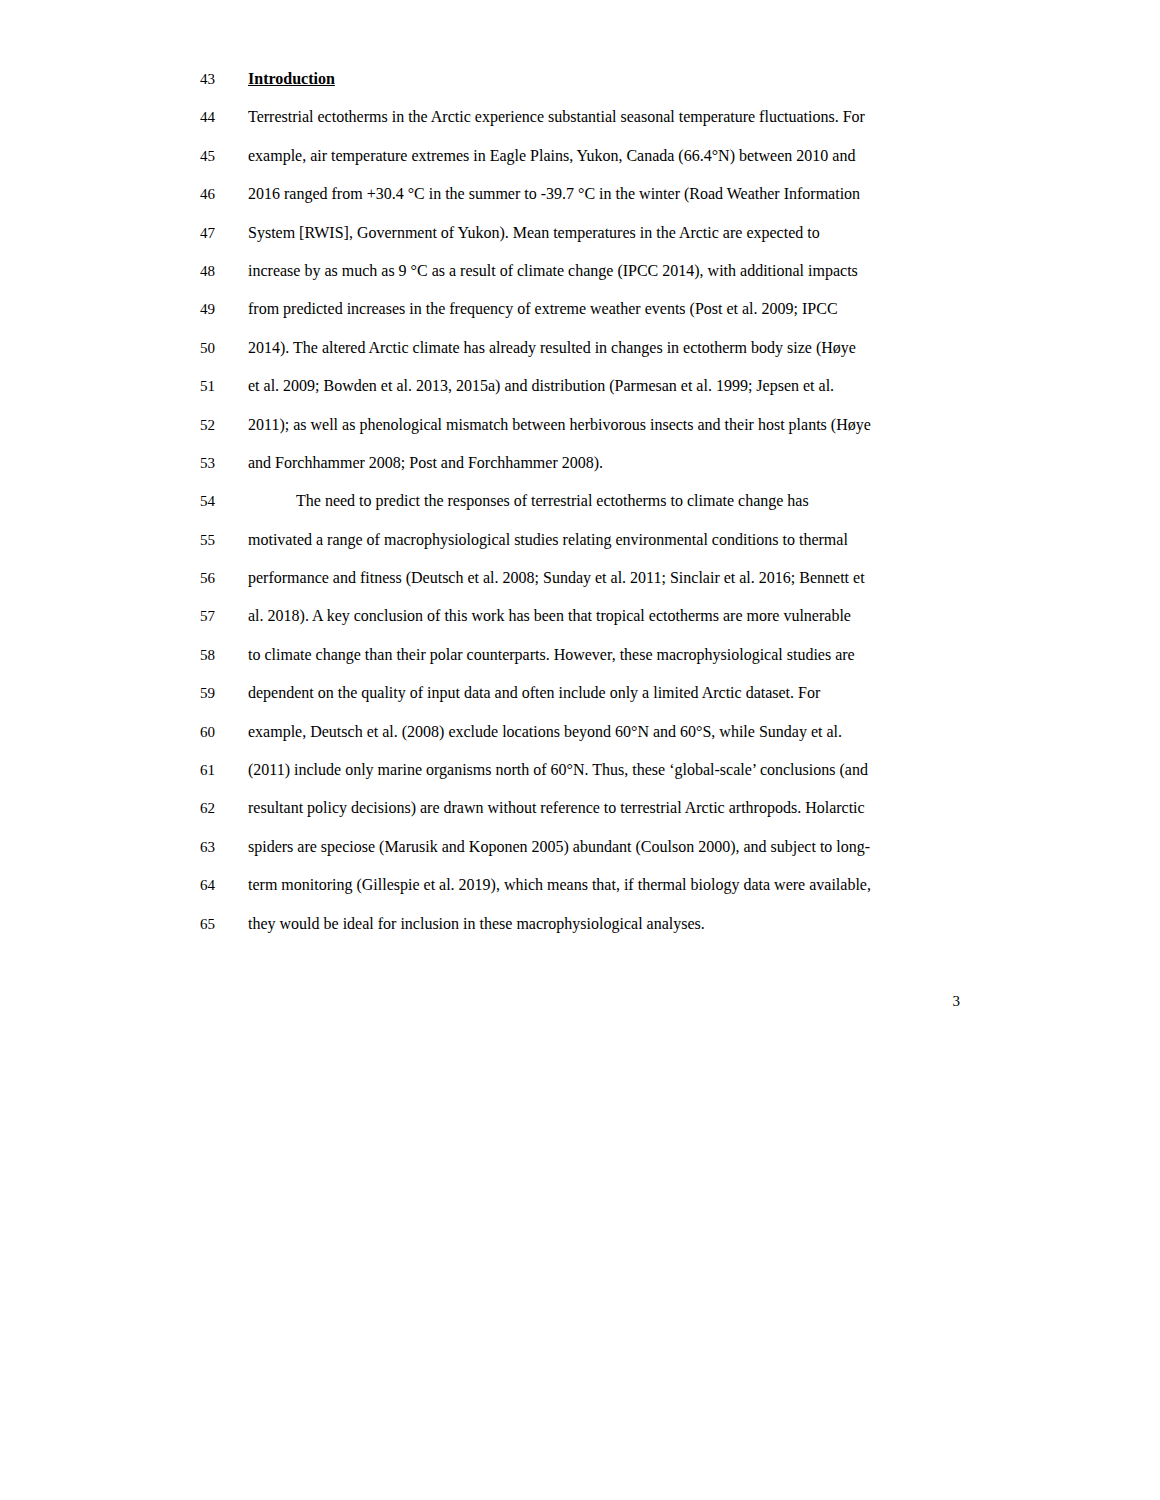43
Introduction
44
Terrestrial ectotherms in the Arctic experience substantial seasonal temperature fluctuations. For
45
example, air temperature extremes in Eagle Plains, Yukon, Canada (66.4°N) between 2010 and
46
2016 ranged from +30.4 °C in the summer to -39.7 °C in the winter (Road Weather Information
47
System [RWIS], Government of Yukon). Mean temperatures in the Arctic are expected to
48
increase by as much as 9 °C as a result of climate change (IPCC 2014), with additional impacts
49
from predicted increases in the frequency of extreme weather events (Post et al. 2009; IPCC
50
2014). The altered Arctic climate has already resulted in changes in ectotherm body size (Høye
51
et al. 2009; Bowden et al. 2013, 2015a) and distribution (Parmesan et al. 1999; Jepsen et al.
52
2011); as well as phenological mismatch between herbivorous insects and their host plants (Høye
53
and Forchhammer 2008; Post and Forchhammer 2008).
54
The need to predict the responses of terrestrial ectotherms to climate change has
55
motivated a range of macrophysiological studies relating environmental conditions to thermal
56
performance and fitness (Deutsch et al. 2008; Sunday et al. 2011; Sinclair et al. 2016; Bennett et
57
al. 2018). A key conclusion of this work has been that tropical ectotherms are more vulnerable
58
to climate change than their polar counterparts. However, these macrophysiological studies are
59
dependent on the quality of input data and often include only a limited Arctic dataset. For
60
example, Deutsch et al. (2008) exclude locations beyond 60°N and 60°S, while Sunday et al.
61
(2011) include only marine organisms north of 60°N. Thus, these ‘global-scale’ conclusions (and
62
resultant policy decisions) are drawn without reference to terrestrial Arctic arthropods. Holarctic
63
spiders are speciose (Marusik and Koponen 2005) abundant (Coulson 2000), and subject to long-
64
term monitoring (Gillespie et al. 2019), which means that, if thermal biology data were available,
65
they would be ideal for inclusion in these macrophysiological analyses.
3